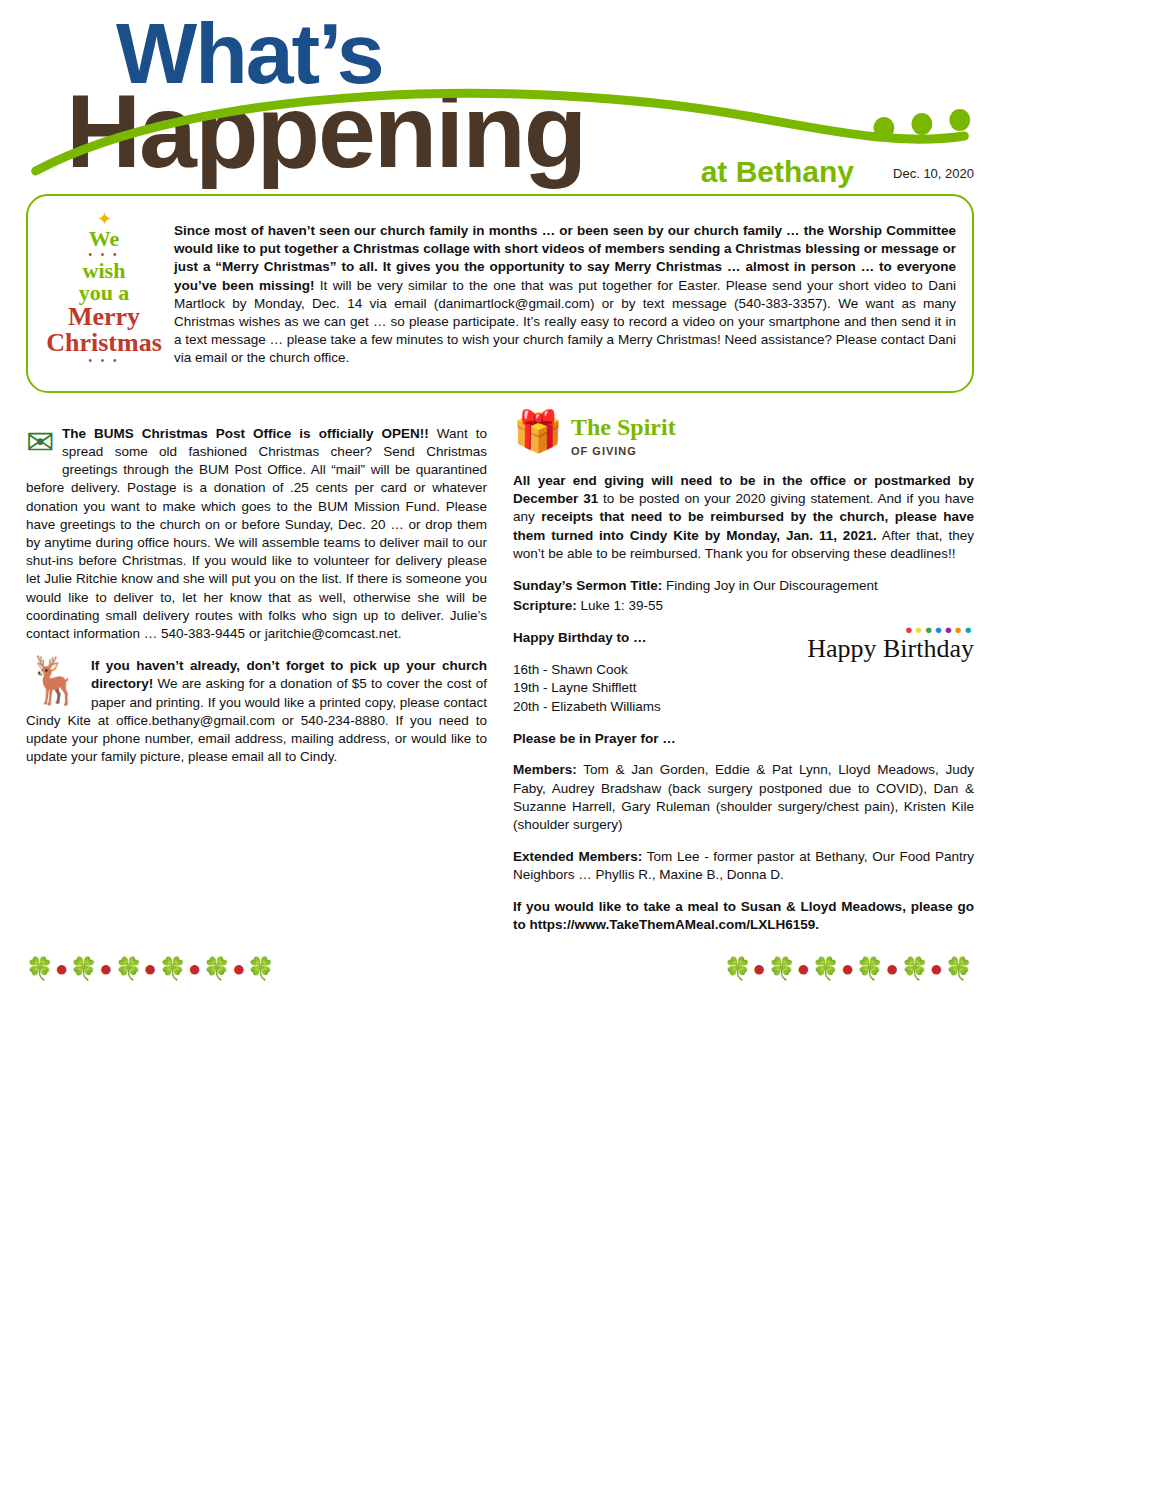What’s Happening at Bethany
Dec. 10, 2020
✦ We • • • wish you a Merry Christmas • • •
Since most of haven’t seen our church family in months … or been seen by our church family … the Worship Committee would like to put together a Christmas collage with short videos of members sending a Christmas blessing or message or just a “Merry Christmas” to all. It gives you the opportunity to say Merry Christmas … almost in person … to everyone you’ve been missing! It will be very similar to the one that was put together for Easter. Please send your short video to Dani Martlock by Monday, Dec. 14 via email (danimartlock@gmail.com) or by text message (540-383-3357). We want as many Christmas wishes as we can get … so please participate. It’s really easy to record a video on your smartphone and then send it in a text message … please take a few minutes to wish your church family a Merry Christmas! Need assistance? Please contact Dani via email or the church office.
✉
The BUMS Christmas Post Office is officially OPEN!! Want to spread some old fashioned Christmas cheer? Send Christmas greetings through the BUM Post Office. All “mail” will be quarantined before delivery. Postage is a donation of .25 cents per card or whatever donation you want to make which goes to the BUM Mission Fund. Please have greetings to the church on or before Sunday, Dec. 20 … or drop them by anytime during office hours. We will assemble teams to deliver mail to our shut-ins before Christmas. If you would like to volunteer for delivery please let Julie Ritchie know and she will put you on the list. If there is someone you would like to deliver to, let her know that as well, otherwise she will be coordinating small delivery routes with folks who sign up to deliver. Julie’s contact information … 540-383-9445 or jaritchie@comcast.net.
🦌
If you haven’t already, don’t forget to pick up your church directory! We are asking for a donation of $5 to cover the cost of paper and printing. If you would like a printed copy, please contact Cindy Kite at office.bethany@gmail.com or 540-234-8880. If you need to update your phone number, email address, mailing address, or would like to update your family picture, please email all to Cindy.
🎁 The SpiritOF GIVING
All year end giving will need to be in the office or postmarked by December 31 to be posted on your 2020 giving statement. And if you have any receipts that need to be reimbursed by the church, please have them turned into Cindy Kite by Monday, Jan. 11, 2021. After that, they won’t be able to be reimbursed. Thank you for observing these deadlines!!
Sunday’s Sermon Title: Finding Joy in Our Discouragement
Scripture: Luke 1: 39-55
●●●●●●● Happy Birthday
Happy Birthday to …
16th - Shawn Cook
19th - Layne Shifflett
20th - Elizabeth Williams
Please be in Prayer for …
Members: Tom & Jan Gorden, Eddie & Pat Lynn, Lloyd Meadows, Judy Faby, Audrey Bradshaw (back surgery postponed due to COVID), Dan & Suzanne Harrell, Gary Ruleman (shoulder surgery/chest pain), Kristen Kile (shoulder surgery)
Extended Members: Tom Lee - former pastor at Bethany, Our Food Pantry Neighbors … Phyllis R., Maxine B., Donna D.
If you would like to take a meal to Susan & Lloyd Meadows, please go to https://www.TakeThemAMeal.com/LXLH6159.
🍀●🍀●🍀●🍀●🍀●🍀 🍀●🍀●🍀●🍀●🍀●🍀